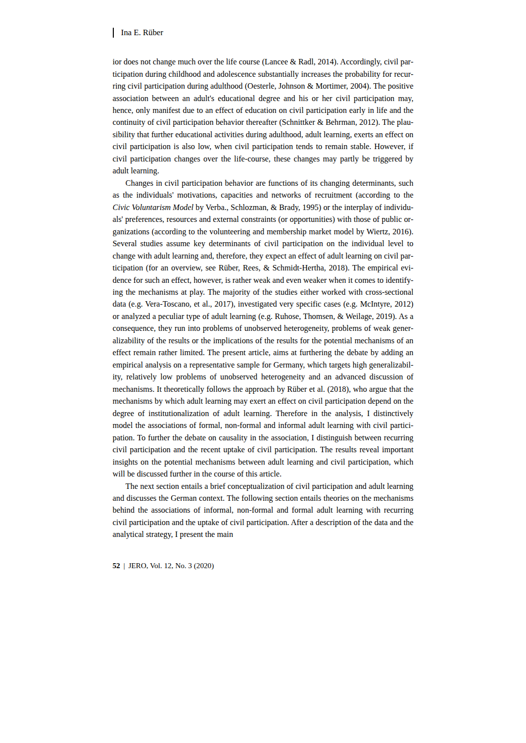Ina E. Rüber
ior does not change much over the life course (Lancee & Radl, 2014). Accordingly, civil participation during childhood and adolescence substantially increases the probability for recurring civil participation during adulthood (Oesterle, Johnson & Mortimer, 2004). The positive association between an adult's educational degree and his or her civil participation may, hence, only manifest due to an effect of education on civil participation early in life and the continuity of civil participation behavior thereafter (Schnittker & Behrman, 2012). The plausibility that further educational activities during adulthood, adult learning, exerts an effect on civil participation is also low, when civil participation tends to remain stable. However, if civil participation changes over the life-course, these changes may partly be triggered by adult learning.
Changes in civil participation behavior are functions of its changing determinants, such as the individuals' motivations, capacities and networks of recruitment (according to the Civic Voluntarism Model by Verba., Schlozman, & Brady, 1995) or the interplay of individuals' preferences, resources and external constraints (or opportunities) with those of public organizations (according to the volunteering and membership market model by Wiertz, 2016). Several studies assume key determinants of civil participation on the individual level to change with adult learning and, therefore, they expect an effect of adult learning on civil participation (for an overview, see Rüber, Rees, & Schmidt-Hertha, 2018). The empirical evidence for such an effect, however, is rather weak and even weaker when it comes to identifying the mechanisms at play. The majority of the studies either worked with cross-sectional data (e.g. Vera-Toscano, et al., 2017), investigated very specific cases (e.g. McIntyre, 2012) or analyzed a peculiar type of adult learning (e.g. Ruhose, Thomsen, & Weilage, 2019). As a consequence, they run into problems of unobserved heterogeneity, problems of weak generalizability of the results or the implications of the results for the potential mechanisms of an effect remain rather limited. The present article, aims at furthering the debate by adding an empirical analysis on a representative sample for Germany, which targets high generalizability, relatively low problems of unobserved heterogeneity and an advanced discussion of mechanisms. It theoretically follows the approach by Rüber et al. (2018), who argue that the mechanisms by which adult learning may exert an effect on civil participation depend on the degree of institutionalization of adult learning. Therefore in the analysis, I distinctively model the associations of formal, non-formal and informal adult learning with civil participation. To further the debate on causality in the association, I distinguish between recurring civil participation and the recent uptake of civil participation. The results reveal important insights on the potential mechanisms between adult learning and civil participation, which will be discussed further in the course of this article.
The next section entails a brief conceptualization of civil participation and adult learning and discusses the German context. The following section entails theories on the mechanisms behind the associations of informal, non-formal and formal adult learning with recurring civil participation and the uptake of civil participation. After a description of the data and the analytical strategy, I present the main
52|JERO, Vol. 12, No. 3 (2020)